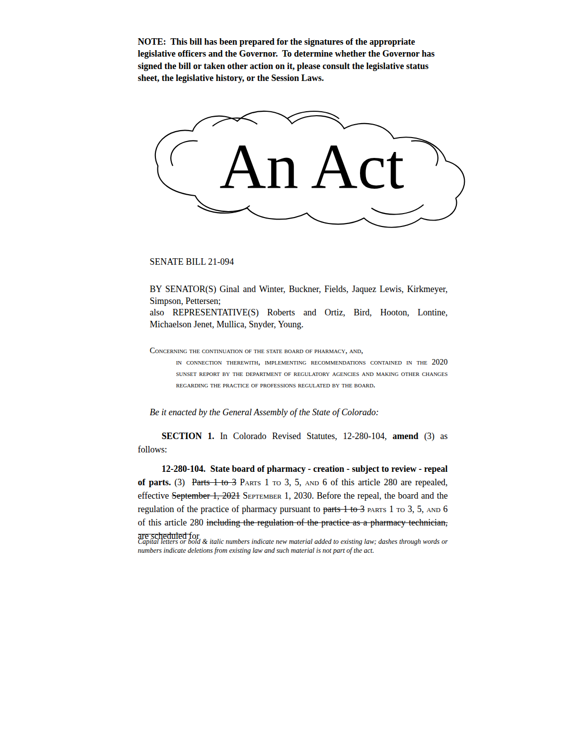NOTE: This bill has been prepared for the signatures of the appropriate legislative officers and the Governor. To determine whether the Governor has signed the bill or taken other action on it, please consult the legislative status sheet, the legislative history, or the Session Laws.
An Act
SENATE BILL 21-094
BY SENATOR(S) Ginal and Winter, Buckner, Fields, Jaquez Lewis, Kirkmeyer, Simpson, Pettersen;
also REPRESENTATIVE(S) Roberts and Ortiz, Bird, Hooton, Lontine, Michaelson Jenet, Mullica, Snyder, Young.
Concerning the continuation of the state board of pharmacy, and, in connection therewith, implementing recommendations contained in the 2020 sunset report by the department of regulatory agencies and making other changes regarding the practice of professions regulated by the board.
Be it enacted by the General Assembly of the State of Colorado:
SECTION 1. In Colorado Revised Statutes, 12-280-104, amend (3) as follows:
12-280-104. State board of pharmacy - creation - subject to review - repeal of parts. (3) Parts 1 to 3 Parts 1 to 3, 5, and 6 of this article 280 are repealed, effective September 1, 2021 September 1, 2030. Before the repeal, the board and the regulation of the practice of pharmacy pursuant to parts 1 to 3 parts 1 to 3, 5, and 6 of this article 280 including the regulation of the practice as a pharmacy technician, are scheduled for
Capital letters or bold & italic numbers indicate new material added to existing law; dashes through words or numbers indicate deletions from existing law and such material is not part of the act.